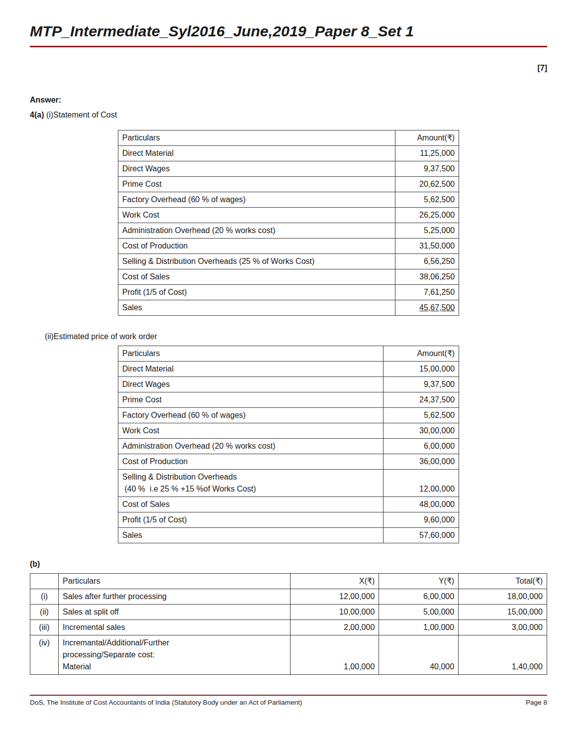MTP_Intermediate_Syl2016_June,2019_Paper 8_Set 1
[7]
Answer:
4(a) (i)Statement of Cost
| Particulars | Amount(₹) |
| Direct Material | 11,25,000 |
| Direct Wages | 9,37,500 |
| Prime Cost | 20,62,500 |
| Factory Overhead (60 % of wages) | 5,62,500 |
| Work Cost | 26,25,000 |
| Administration Overhead (20 % works cost) | 5,25,000 |
| Cost of Production | 31,50,000 |
| Selling & Distribution Overheads (25 % of Works Cost) | 6,56,250 |
| Cost of Sales | 38,06,250 |
| Profit (1/5 of Cost) | 7,61,250 |
| Sales | 45,67,500 |
(ii)Estimated price of work order
| Particulars | Amount(₹) |
| Direct Material | 15,00,000 |
| Direct Wages | 9,37,500 |
| Prime Cost | 24,37,500 |
| Factory Overhead (60 % of wages) | 5,62,500 |
| Work Cost | 30,00,000 |
| Administration Overhead (20 % works cost) | 6,00,000 |
| Cost of Production | 36,00,000 |
| Selling & Distribution Overheads (40 % i.e 25 % +15 %of Works Cost) | 12,00,000 |
| Cost of Sales | 48,00,000 |
| Profit (1/5 of Cost) | 9,60,000 |
| Sales | 57,60,000 |
(b)
| | Particulars | X(₹) | Y(₹) | Total(₹) |
| (i) | Sales after further processing | 12,00,000 | 6,00,000 | 18,00,000 |
| (ii) | Sales at split off | 10,00,000 | 5,00,000 | 15,00,000 |
| (iii) | Incremental sales | 2,00,000 | 1,00,000 | 3,00,000 |
| (iv) | Incremantal/Additional/Further processing/Separate cost: Material | 1,00,000 | 40,000 | 1,40,000 |
DoS, The Institute of Cost Accountants of India (Statutory Body under an Act of Parliament) Page 8